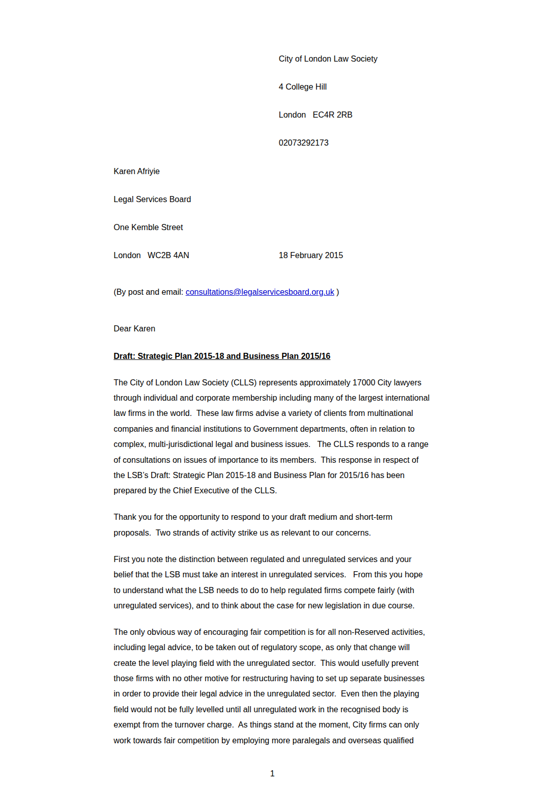City of London Law Society
4 College Hill
London EC4R 2RB
02073292173
Karen Afriyie
Legal Services Board
One Kemble Street
London WC2B 4AN 18 February 2015
(By post and email: consultations@legalservicesboard.org.uk )
Dear Karen
Draft: Strategic Plan 2015-18 and Business Plan 2015/16
The City of London Law Society (CLLS) represents approximately 17000 City lawyers through individual and corporate membership including many of the largest international law firms in the world. These law firms advise a variety of clients from multinational companies and financial institutions to Government departments, often in relation to complex, multi-jurisdictional legal and business issues. The CLLS responds to a range of consultations on issues of importance to its members. This response in respect of the LSB’s Draft: Strategic Plan 2015-18 and Business Plan for 2015/16 has been prepared by the Chief Executive of the CLLS.
Thank you for the opportunity to respond to your draft medium and short-term proposals. Two strands of activity strike us as relevant to our concerns.
First you note the distinction between regulated and unregulated services and your belief that the LSB must take an interest in unregulated services. From this you hope to understand what the LSB needs to do to help regulated firms compete fairly (with unregulated services), and to think about the case for new legislation in due course.
The only obvious way of encouraging fair competition is for all non-Reserved activities, including legal advice, to be taken out of regulatory scope, as only that change will create the level playing field with the unregulated sector. This would usefully prevent those firms with no other motive for restructuring having to set up separate businesses in order to provide their legal advice in the unregulated sector. Even then the playing field would not be fully levelled until all unregulated work in the recognised body is exempt from the turnover charge. As things stand at the moment, City firms can only work towards fair competition by employing more paralegals and overseas qualified
1